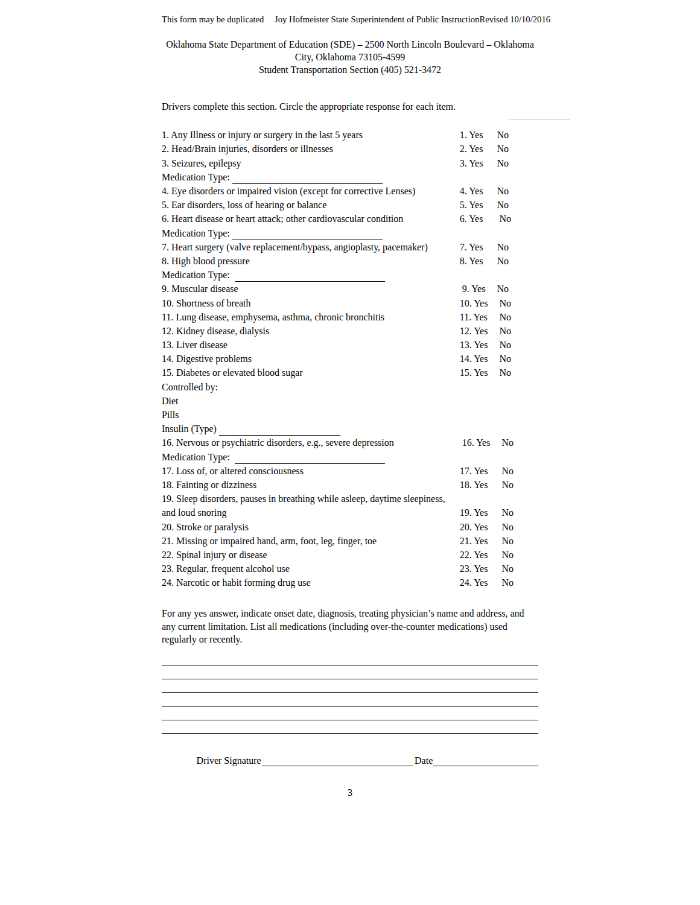This form may be duplicated Joy Hofmeister State Superintendent of Public Instruction Revised 10/10/2016
Oklahoma State Department of Education (SDE) – 2500 North Lincoln Boulevard – Oklahoma City, Oklahoma 73105-4599
Student Transportation Section (405) 521-3472
Drivers complete this section. Circle the appropriate response for each item.
| 1. Any Illness or injury or surgery in the last 5 years | 1. Yes | No |
| 2. Head/Brain injuries, disorders or illnesses | 2. Yes | No |
| 3. Seizures, epilepsy | 3. Yes | No |
| Medication Type: | | |
| 4. Eye disorders or impaired vision (except for corrective Lenses) | 4. Yes | No |
| 5. Ear disorders, loss of hearing or balance | 5. Yes | No |
| 6. Heart disease or heart attack; other cardiovascular condition | 6. Yes | No |
| Medication Type: | | |
| 7. Heart surgery (valve replacement/bypass, angioplasty, pacemaker) | 7. Yes | No |
| 8. High blood pressure | 8. Yes | No |
| Medication Type: | | |
| 9. Muscular disease | 9. Yes | No |
| 10. Shortness of breath | 10. Yes | No |
| 11. Lung disease, emphysema, asthma, chronic bronchitis | 11. Yes | No |
| 12. Kidney disease, dialysis | 12. Yes | No |
| 13. Liver disease | 13. Yes | No |
| 14. Digestive problems | 14. Yes | No |
| 15. Diabetes or elevated blood sugar | 15. Yes | No |
| Controlled by: | | |
| Diet | | |
| Pills | | |
| Insulin (Type) | | |
| 16. Nervous or psychiatric disorders, e.g., severe depression | 16. Yes | No |
| Medication Type: | | |
| 17. Loss of, or altered consciousness | 17. Yes | No |
| 18. Fainting or dizziness | 18. Yes | No |
| 19. Sleep disorders, pauses in breathing while asleep, daytime sleepiness, | | |
| and loud snoring | 19. Yes | No |
| 20. Stroke or paralysis | 20. Yes | No |
| 21. Missing or impaired hand, arm, foot, leg, finger, toe | 21. Yes | No |
| 22. Spinal injury or disease | 22. Yes | No |
| 23. Regular, frequent alcohol use | 23. Yes | No |
| 24. Narcotic or habit forming drug use | 24. Yes | No |
For any yes answer, indicate onset date, diagnosis, treating physician’s name and address, and any current limitation. List all medications (including over-the-counter medications) used regularly or recently.
Driver Signature Date
3